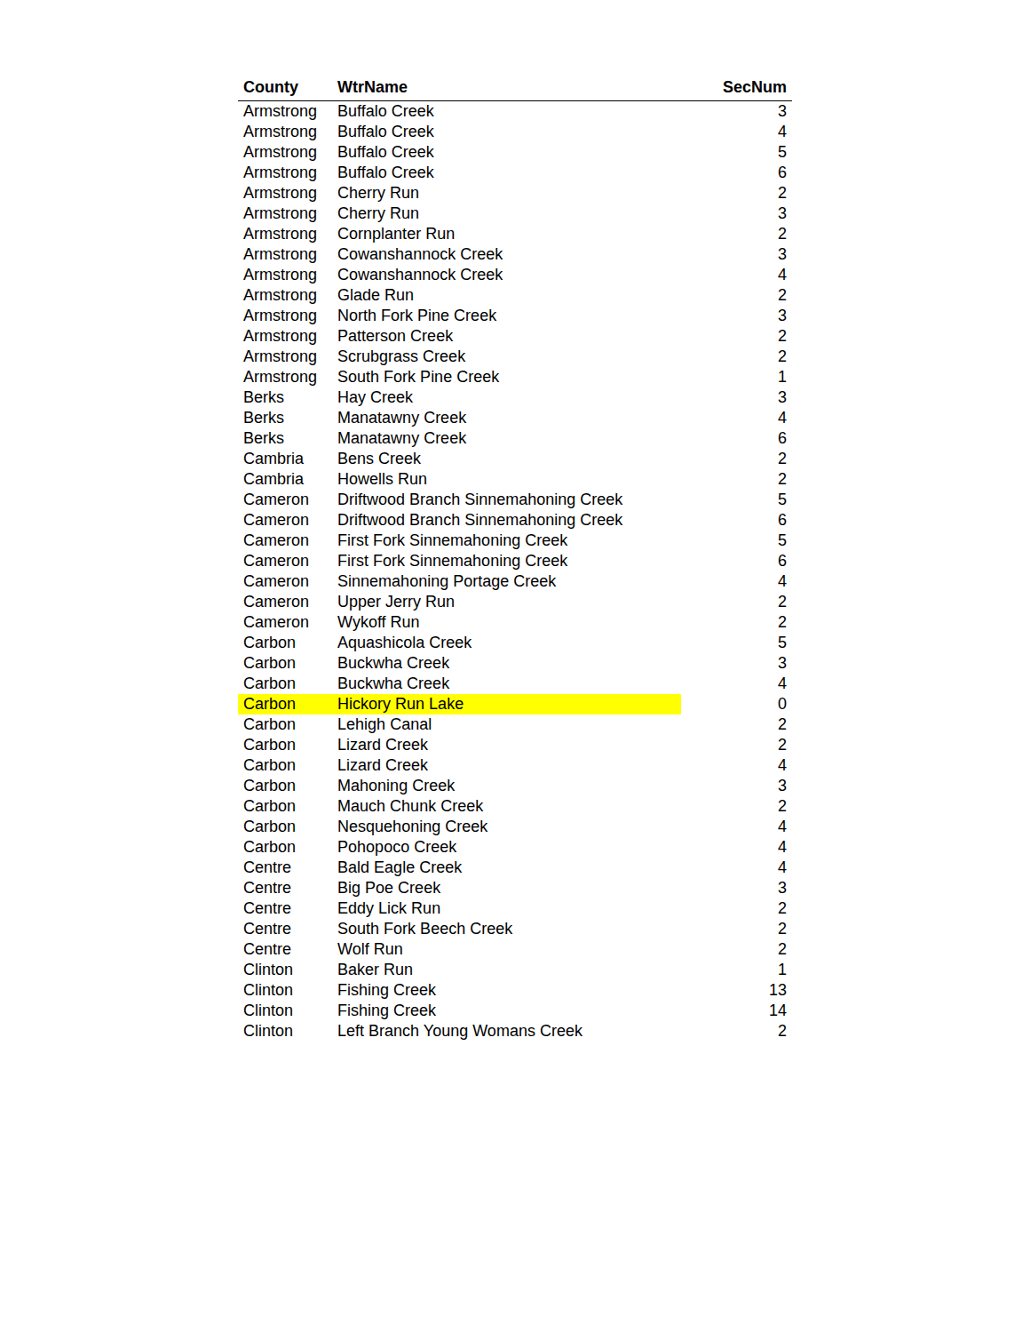| County | WtrName | SecNum |
| --- | --- | --- |
| Armstrong | Buffalo Creek | 3 |
| Armstrong | Buffalo Creek | 4 |
| Armstrong | Buffalo Creek | 5 |
| Armstrong | Buffalo Creek | 6 |
| Armstrong | Cherry Run | 2 |
| Armstrong | Cherry Run | 3 |
| Armstrong | Cornplanter Run | 2 |
| Armstrong | Cowanshannock Creek | 3 |
| Armstrong | Cowanshannock Creek | 4 |
| Armstrong | Glade Run | 2 |
| Armstrong | North Fork Pine Creek | 3 |
| Armstrong | Patterson Creek | 2 |
| Armstrong | Scrubgrass Creek | 2 |
| Armstrong | South Fork Pine Creek | 1 |
| Berks | Hay Creek | 3 |
| Berks | Manatawny Creek | 4 |
| Berks | Manatawny Creek | 6 |
| Cambria | Bens Creek | 2 |
| Cambria | Howells Run | 2 |
| Cameron | Driftwood Branch Sinnemahoning Creek | 5 |
| Cameron | Driftwood Branch Sinnemahoning Creek | 6 |
| Cameron | First Fork Sinnemahoning Creek | 5 |
| Cameron | First Fork Sinnemahoning Creek | 6 |
| Cameron | Sinnemahoning Portage Creek | 4 |
| Cameron | Upper Jerry Run | 2 |
| Cameron | Wykoff Run | 2 |
| Carbon | Aquashicola Creek | 5 |
| Carbon | Buckwha Creek | 3 |
| Carbon | Buckwha Creek | 4 |
| Carbon | Hickory Run Lake | 0 |
| Carbon | Lehigh Canal | 2 |
| Carbon | Lizard Creek | 2 |
| Carbon | Lizard Creek | 4 |
| Carbon | Mahoning Creek | 3 |
| Carbon | Mauch Chunk Creek | 2 |
| Carbon | Nesquehoning Creek | 4 |
| Carbon | Pohopoco Creek | 4 |
| Centre | Bald Eagle Creek | 4 |
| Centre | Big Poe Creek | 3 |
| Centre | Eddy Lick Run | 2 |
| Centre | South Fork Beech Creek | 2 |
| Centre | Wolf Run | 2 |
| Clinton | Baker Run | 1 |
| Clinton | Fishing Creek | 13 |
| Clinton | Fishing Creek | 14 |
| Clinton | Left Branch Young Womans Creek | 2 |